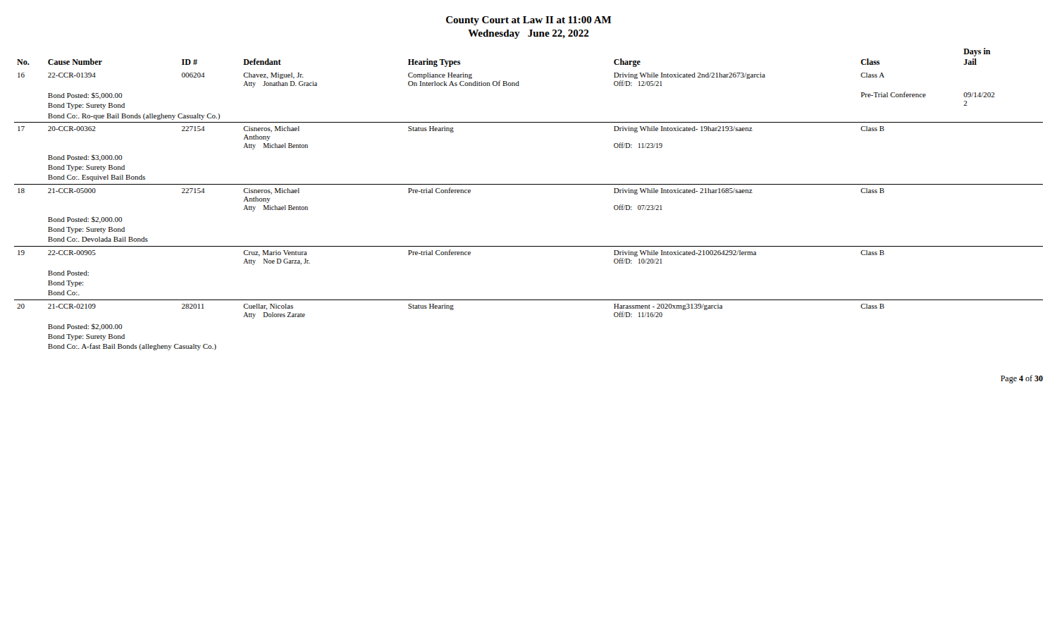County Court at Law II at 11:00 AM
Wednesday June 22, 2022
| No. | Cause Number | ID # | Defendant | Hearing Types | Charge | Class | Days in Jail |
| --- | --- | --- | --- | --- | --- | --- | --- |
| 16 | 22-CCR-01394 | 006204 | Chavez, Miguel, Jr. Atty Jonathan D. Gracia | Compliance Hearing On Interlock As Condition Of Bond | Driving While Intoxicated 2nd/21har2673/garcia Off/D: 12/05/21 | Class A | |
| | Bond Posted: $5,000.00 Bond Type: Surety Bond Bond Co:. Ro-que Bail Bonds (allegheny Casualty Co.) | | | Pre-Trial Conference | 09/14/202 2 |
| 17 | 20-CCR-00362 | 227154 | Cisneros, Michael Anthony Atty Michael Benton | Status Hearing | Driving While Intoxicated- 19har2193/saenz Off/D: 11/23/19 | Class B | |
| | Bond Posted: $3,000.00 Bond Type: Surety Bond Bond Co:. Esquivel Bail Bonds | | | | |
| 18 | 21-CCR-05000 | 227154 | Cisneros, Michael Anthony Atty Michael Benton | Pre-trial Conference | Driving While Intoxicated- 21har1685/saenz Off/D: 07/23/21 | Class B | |
| | Bond Posted: $2,000.00 Bond Type: Surety Bond Bond Co:. Devolada Bail Bonds | | | | |
| 19 | 22-CCR-00905 | | Cruz, Mario Ventura Atty Noe D Garza, Jr. | Pre-trial Conference | Driving While Intoxicated-2100264292/lerma Off/D: 10/20/21 | Class B | |
| | Bond Posted: Bond Type: Bond Co:. | | | | |
| 20 | 21-CCR-02109 | 282011 | Cuellar, Nicolas Atty Dolores Zarate | Status Hearing | Harassment - 2020xmg3139/garcia Off/D: 11/16/20 | Class B | |
| | Bond Posted: $2,000.00 Bond Type: Surety Bond Bond Co:. A-fast Bail Bonds (allegheny Casualty Co.) | | | | |
Page 4 of 30